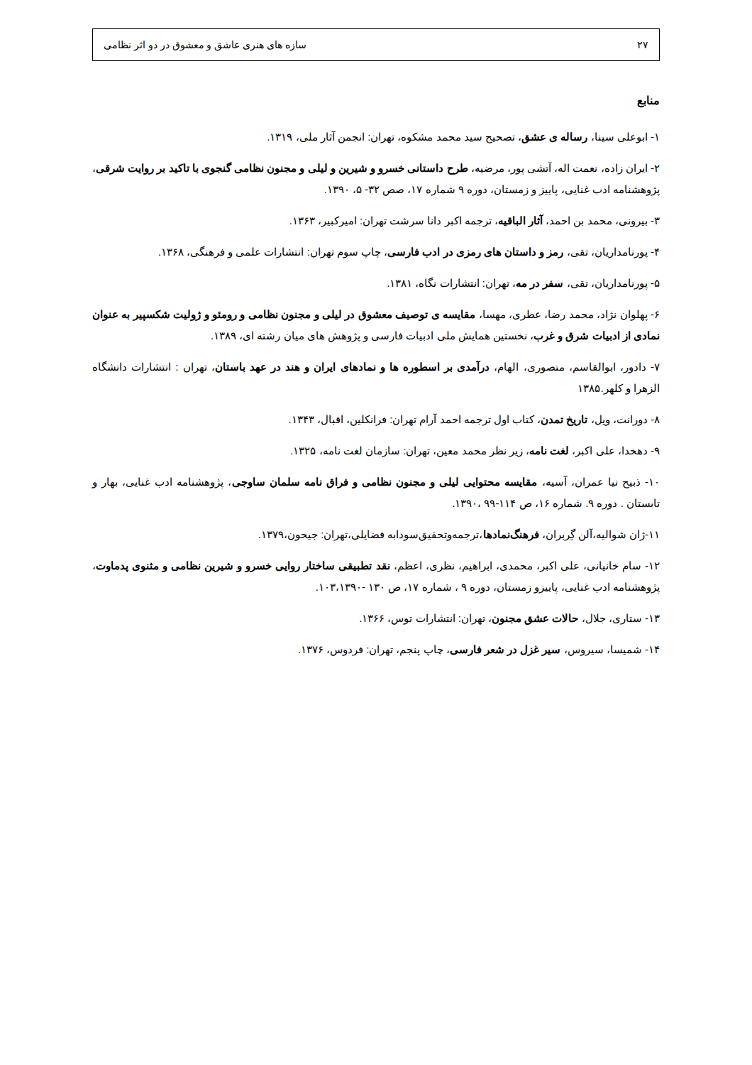۲۷ سازه های هنری عاشق و معشوق در دو اثر نظامی
منابع
۱- ابوعلی سینا، رساله ی عشق، تصحیح سید محمد مشکوه، تهران: انجمن آثار ملی، ۱۳۱۹.
۲- ایران زاده، نعمت اله، آتشی پور، مرضیه، طرح داستانی خسرو و شیرین و لیلی و مجنون نظامی گنجوی با تاکید بر روایت شرقی، پژوهشنامه ادب غنایی، پاییز و زمستان، دوره ۹ شماره ۱۷، صص ۳۲- ۵، ۱۳۹۰.
۳- بیرونی، محمد بن احمد، آثار الباقیه، ترجمه اکبر دانا سرشت تهران: امیرکبیر، ۱۳۶۳.
۴- پورنامداریان، تقی، رمز و داستان های رمزی در ادب فارسی، چاپ سوم تهران: انتشارات علمی و فرهنگی، ۱۳۶۸.
۵- پورنامداریان، تقی، سفر در مه، تهران: انتشارات نگاه، ۱۳۸۱.
۶- پهلوان نژاد، محمد رضا، عطری، مهسا، مقایسه ی توصیف معشوق در لیلی و مجنون نظامی و رومئو و ژولیت شکسپیر به عنوان نمادی از ادبیات شرق و غرب، نخستین همایش ملی ادبیات فارسی و پژوهش های میان رشته ای، ۱۳۸۹.
۷- دادور، ابوالقاسم، منصوری، الهام، درآمدی بر اسطوره ها و نمادهای ایران و هند در عهد باستان، تهران : انتشارات دانشگاه الزهرا و کلهر.۱۳۸۵
۸- دورانت، ویل، تاریخ تمدن، کتاب اول ترجمه احمد آرام تهران: فرانکلین، اقبال، ۱۳۴۳.
۹- دهخدا، علی اکبر، لغت نامه، زیر نظر محمد معین، تهران: سازمان لغت نامه، ۱۳۲۵.
۱۰- ذبیح نیا عمران، آسیه، مقایسه محتوایی لیلی و مجنون نظامی و فراق نامه سلمان ساوجی، پژوهشنامه ادب غنایی، بهار و تابستان . دوره ۹. شماره ۱۶، ص ۱۱۴-۹۹ ،۱۳۹۰.
۱۱-ژان شوالیه،آلن گِربران، فرهنگ‌نمادها،ترجمه‌وتحقیق‌سودابه فضایلی،تهران: جیحون،۱۳۷۹.
۱۲- سام خانیانی، علی اکبر، محمدی، ابراهیم، نظری، اعظم، نقد تطبیقی ساختار روایی خسرو و شیرین نظامی و مثنوی پدماوت، پژوهشنامه ادب غنایی، پاییزو زمستان، دوره ۹ ، شماره ۱۷، ص ۱۳۰ -۱۰۳،۱۳۹۰.
۱۳- ستاری، جلال، حالات عشق مجنون، تهران: انتشارات توس، ۱۳۶۶.
۱۴- شمیسا، سیروس، سیر غزل در شعر فارسی، چاپ پنجم، تهران: فردوس، ۱۳۷۶.